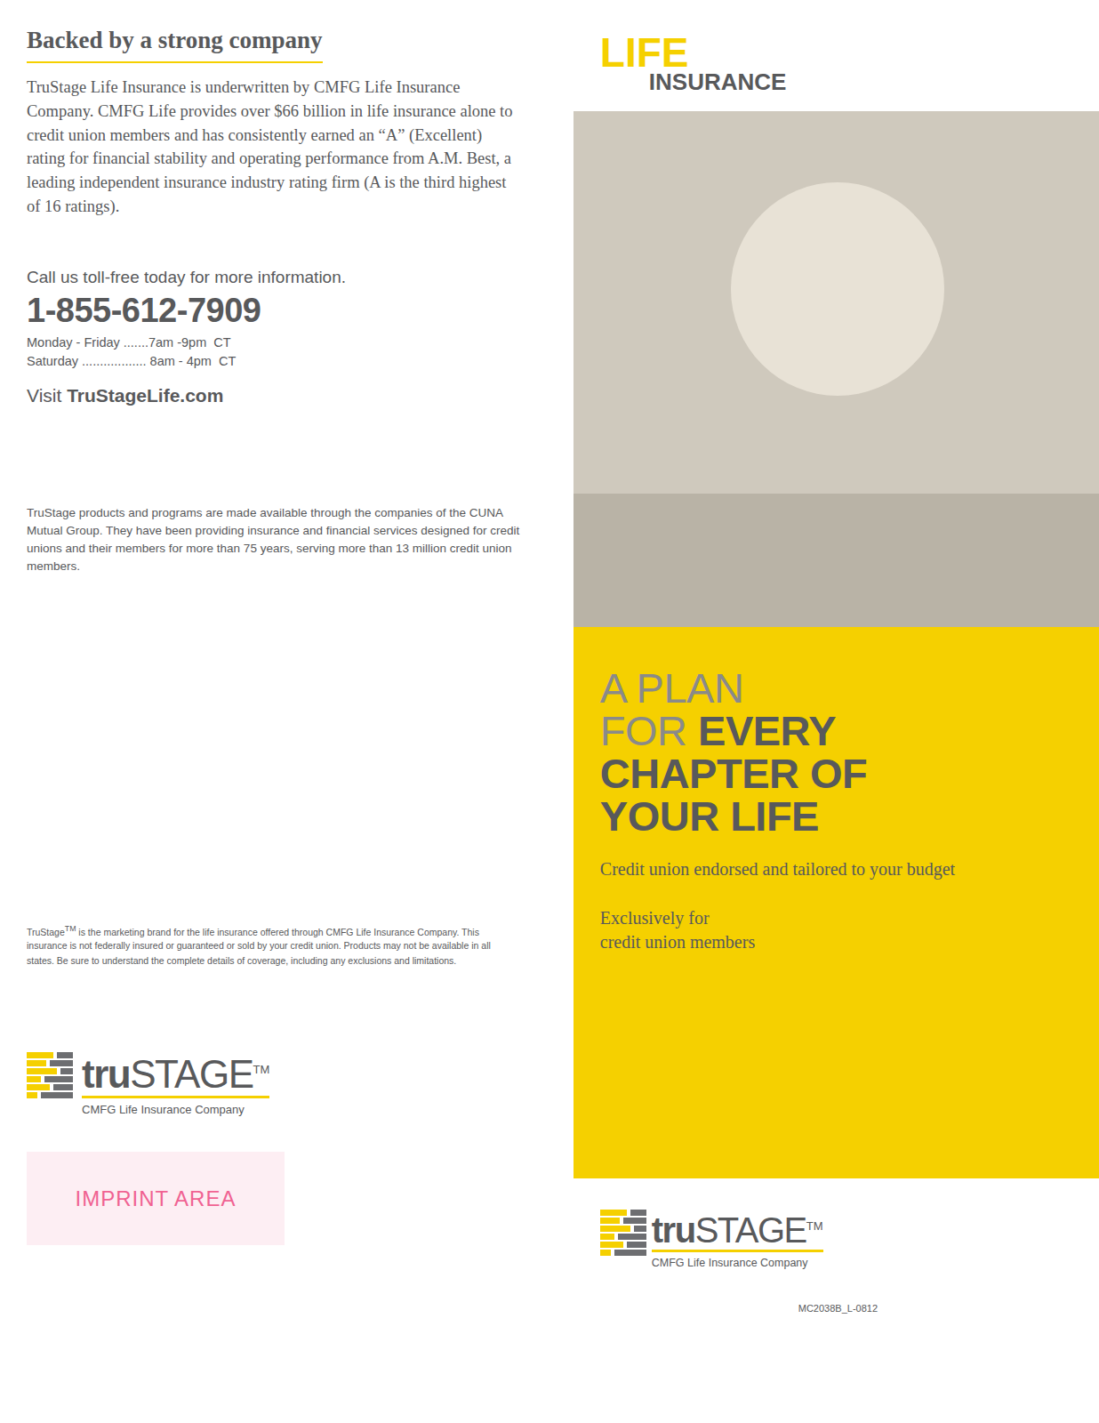Backed by a strong company
TruStage Life Insurance is underwritten by CMFG Life Insurance Company. CMFG Life provides over $66 billion in life insurance alone to credit union members and has consistently earned an “A” (Excellent) rating for financial stability and operating performance from A.M. Best, a leading independent insurance industry rating firm (A is the third highest of 16 ratings).
Call us toll-free today for more information.
1-855-612-7909
Monday - Friday .......7am -9pm CT Saturday .................. 8am - 4pm CT
Visit TruStageLife.com
TruStage products and programs are made available through the companies of the CUNA Mutual Group. They have been providing insurance and financial services designed for credit unions and their members for more than 75 years, serving more than 13 million credit union members.
TruStageTM is the marketing brand for the life insurance offered through CMFG Life Insurance Company. This insurance is not federally insured or guaranteed or sold by your credit union. Products may not be available in all states. Be sure to understand the complete details of coverage, including any exclusions and limitations.
tru STAGE TM
CMFG Life Insurance Company
IMPRINT AREA
LIFE INSURANCE
A PLAN
FOR EVERY
CHAPTER OF
YOUR LIFE
Credit union endorsed and tailored to your budget
Exclusively for
credit union members
tru STAGE TM
CMFG Life Insurance Company
MC2038B_L-0812